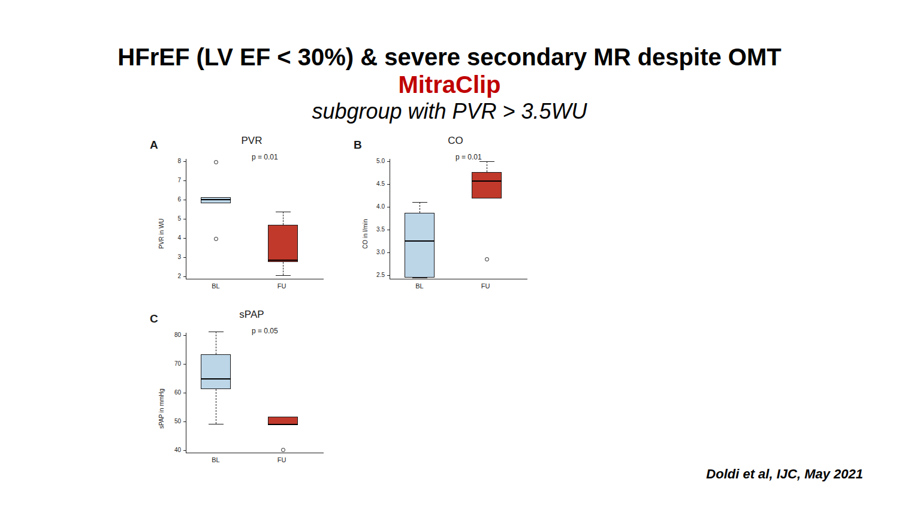HFrEF (LV EF < 30%) & severe secondary MR despite OMT
MitraClip
subgroup with PVR > 3.5WU
A
PVR
p = 0.01
PVR in WU
8
7
6
5
4
3
2
BL
FU
B
CO
p = 0.01
CO in l/min
5.0
4.5
4.0
3.5
3.0
2.5
BL
FU
C
sPAP
p = 0.05
sPAP in mmHg
80
70
60
50
40
BL
FU
Doldi et al, IJC, May 2021